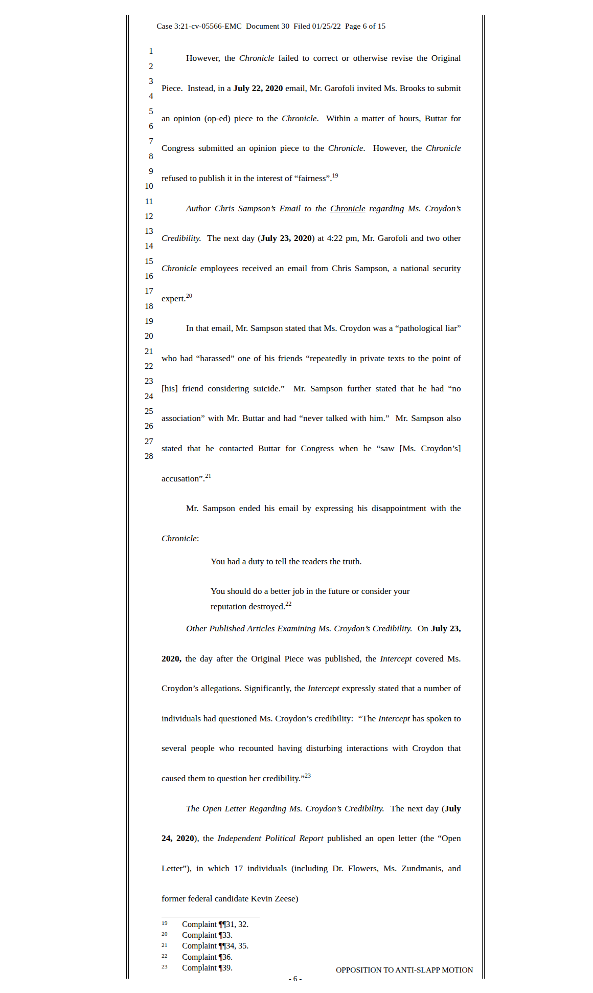Case 3:21-cv-05566-EMC Document 30 Filed 01/25/22 Page 6 of 15
1
2
3
4
5
6
7
8
9
10
11
12
13
14
15
16
17
18
19
20
21
22
23
24
25
26
27
28
However, the Chronicle failed to correct or otherwise revise the Original Piece. Instead, in a July 22, 2020 email, Mr. Garofoli invited Ms. Brooks to submit an opinion (op-ed) piece to the Chronicle. Within a matter of hours, Buttar for Congress submitted an opinion piece to the Chronicle. However, the Chronicle refused to publish it in the interest of “fairness”.19
Author Chris Sampson’s Email to the Chronicle regarding Ms. Croydon’s Credibility. The next day (July 23, 2020) at 4:22 pm, Mr. Garofoli and two other Chronicle employees received an email from Chris Sampson, a national security expert.20
In that email, Mr. Sampson stated that Ms. Croydon was a “pathological liar” who had “harassed” one of his friends “repeatedly in private texts to the point of [his] friend considering suicide.” Mr. Sampson further stated that he had “no association” with Mr. Buttar and had “never talked with him.” Mr. Sampson also stated that he contacted Buttar for Congress when he “saw [Ms. Croydon’s] accusation”.21
Mr. Sampson ended his email by expressing his disappointment with the Chronicle:
You had a duty to tell the readers the truth.
You should do a better job in the future or consider your reputation destroyed.22
Other Published Articles Examining Ms. Croydon’s Credibility. On July 23, 2020, the day after the Original Piece was published, the Intercept covered Ms. Croydon’s allegations. Significantly, the Intercept expressly stated that a number of individuals had questioned Ms. Croydon’s credibility: “The Intercept has spoken to several people who recounted having disturbing interactions with Croydon that caused them to question her credibility.”23
The Open Letter Regarding Ms. Croydon’s Credibility. The next day (July 24, 2020), the Independent Political Report published an open letter (the “Open Letter”), in which 17 individuals (including Dr. Flowers, Ms. Zundmanis, and former federal candidate Kevin Zeese)
19 Complaint ¶¶31, 32.
20 Complaint ¶33.
21 Complaint ¶¶34, 35.
22 Complaint ¶36.
23 Complaint ¶39.
- 6 -
OPPOSITION TO ANTI-SLAPP MOTION